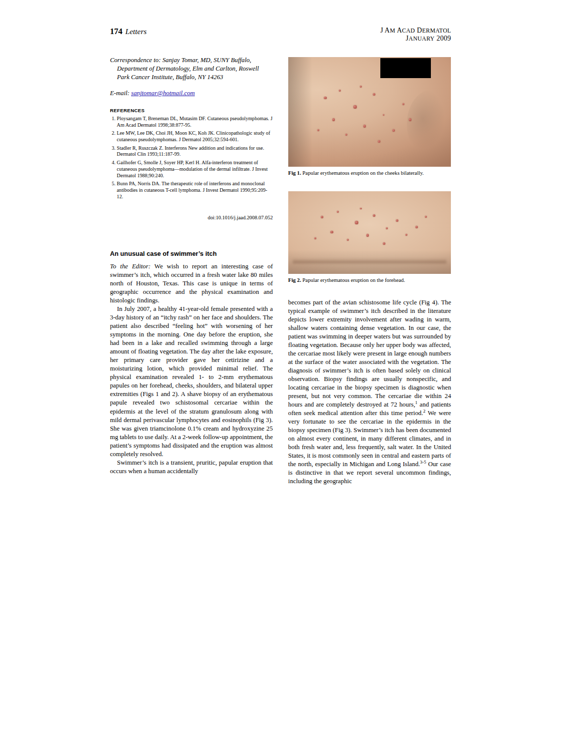174 Letters
J AM ACAD DERMATOL
JANUARY 2009
Correspondence to: Sanjay Tomar, MD, SUNY Buffalo, Department of Dermatology, Elm and Carlton, Roswell Park Cancer Institute, Buffalo, NY 14263
E-mail: sanjtomar@hotmail.com
References
Ploysangam T, Breneman DL, Mutasim DF. Cutaneous pseudolymphomas. J Am Acad Dermatol 1998;38:877-95.
Lee MW, Lee DK, Choi JH, Moon KC, Koh JK. Clinicopathologic study of cutaneous pseudolymphomas. J Dermatol 2005;32:594-601.
Stadler R, Ruszczak Z. Interferons New addition and indications for use. Dermatol Clin 1993;11:187-99.
Gailhofer G, Smolle J, Soyer HP, Kerl H. Alfa-interferon treatment of cutaneous pseudolymphoma—modulation of the dermal infiltrate. J Invest Dermatol 1988;90:240.
Bunn PA, Norris DA. The therapeutic role of interferons and monoclonal antibodies in cutaneous T-cell lymphoma. J Invest Dermatol 1990;95:209-12.
doi:10.1016/j.jaad.2008.07.052
An unusual case of swimmer’s itch
To the Editor: We wish to report an interesting case of swimmer’s itch, which occurred in a fresh water lake 80 miles north of Houston, Texas. This case is unique in terms of geographic occurrence and the physical examination and histologic findings.
In July 2007, a healthy 41-year-old female presented with a 3-day history of an “itchy rash” on her face and shoulders. The patient also described “feeling hot” with worsening of her symptoms in the morning. One day before the eruption, she had been in a lake and recalled swimming through a large amount of floating vegetation. The day after the lake exposure, her primary care provider gave her cetirizine and a moisturizing lotion, which provided minimal relief. The physical examination revealed 1- to 2-mm erythematous papules on her forehead, cheeks, shoulders, and bilateral upper extremities (Figs 1 and 2). A shave biopsy of an erythematous papule revealed two schistosomal cercariae within the epidermis at the level of the stratum granulosum along with mild dermal perivascular lymphocytes and eosinophils (Fig 3). She was given triamcinolone 0.1% cream and hydroxyzine 25 mg tablets to use daily. At a 2-week follow-up appointment, the patient’s symptoms had dissipated and the eruption was almost completely resolved.
Swimmer’s itch is a transient, pruritic, papular eruption that occurs when a human accidentally
Fig 1. Papular erythematous eruption on the cheeks bilaterally.
Fig 2. Papular erythematous eruption on the forehead.
becomes part of the avian schistosome life cycle (Fig 4). The typical example of swimmer’s itch described in the literature depicts lower extremity involvement after wading in warm, shallow waters containing dense vegetation. In our case, the patient was swimming in deeper waters but was surrounded by floating vegetation. Because only her upper body was affected, the cercariae most likely were present in large enough numbers at the surface of the water associated with the vegetation. The diagnosis of swimmer’s itch is often based solely on clinical observation. Biopsy findings are usually nonspecific, and locating cercariae in the biopsy specimen is diagnostic when present, but not very common. The cercariae die within 24 hours and are completely destroyed at 72 hours,1 and patients often seek medical attention after this time period.2 We were very fortunate to see the cercariae in the epidermis in the biopsy specimen (Fig 3). Swimmer’s itch has been documented on almost every continent, in many different climates, and in both fresh water and, less frequently, salt water. In the United States, it is most commonly seen in central and eastern parts of the north, especially in Michigan and Long Island.3-5 Our case is distinctive in that we report several uncommon findings, including the geographic